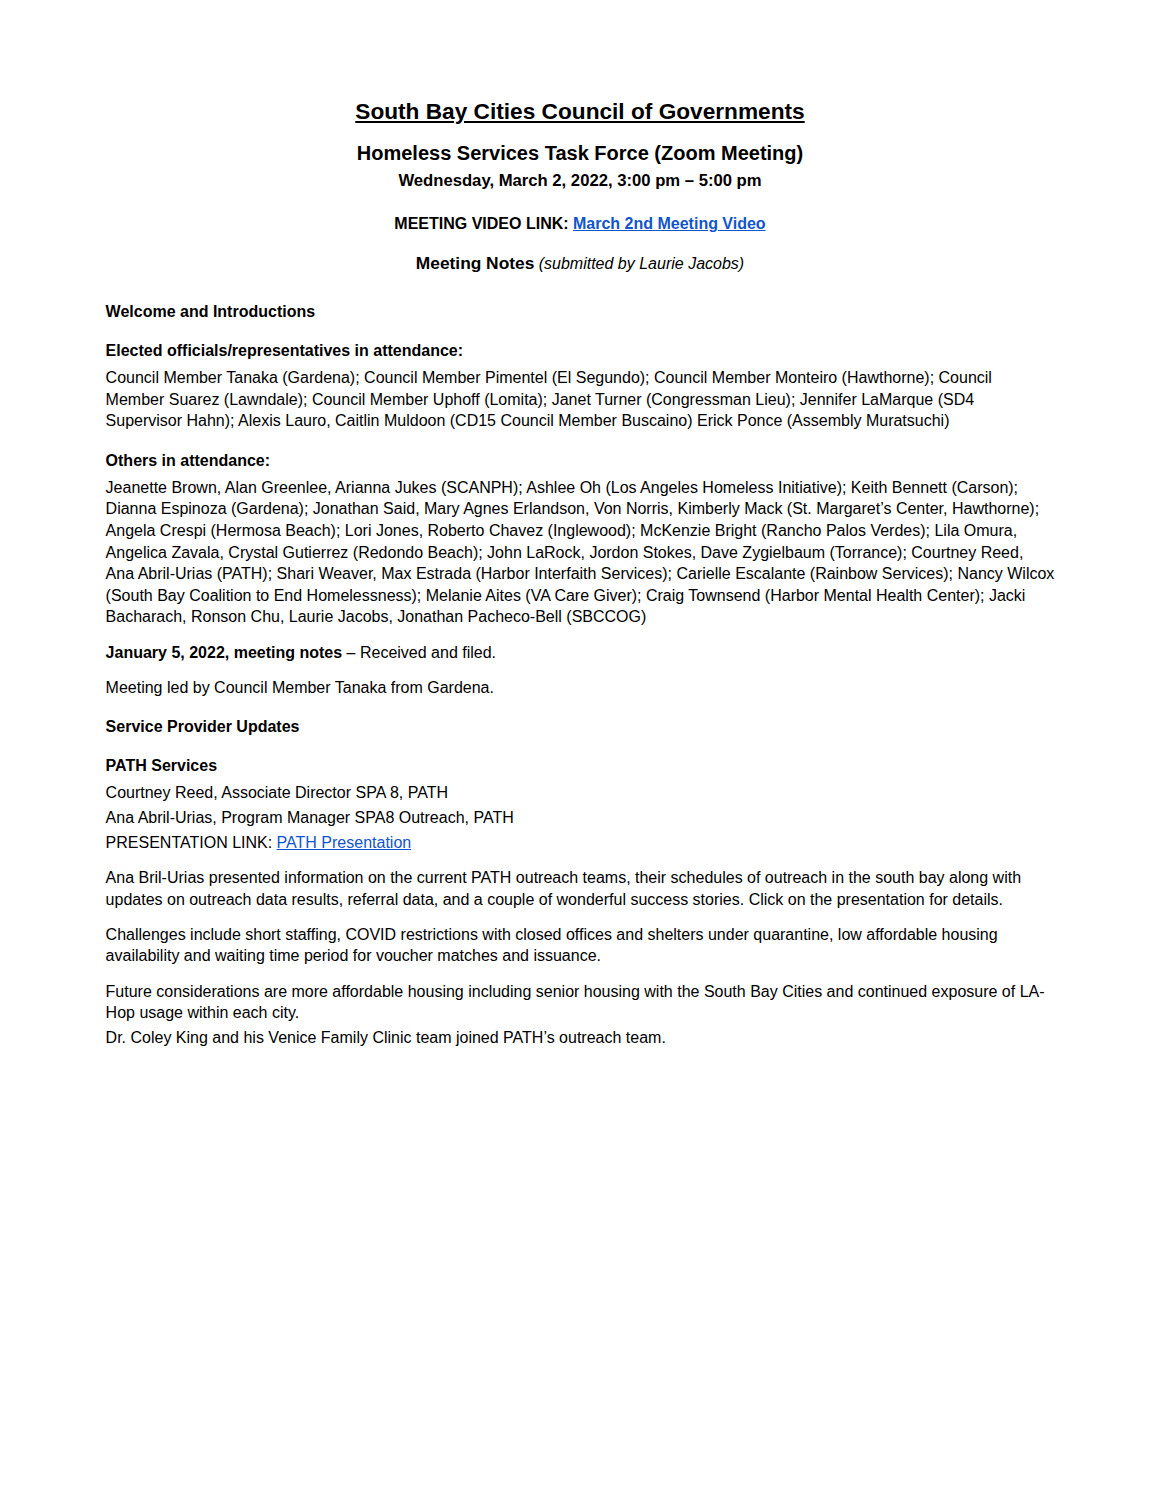South Bay Cities Council of Governments
Homeless Services Task Force (Zoom Meeting)
Wednesday, March 2, 2022, 3:00 pm – 5:00 pm
MEETING VIDEO LINK: March 2nd Meeting Video
Meeting Notes (submitted by Laurie Jacobs)
Welcome and Introductions
Elected officials/representatives in attendance:
Council Member Tanaka (Gardena); Council Member Pimentel (El Segundo); Council Member Monteiro (Hawthorne); Council Member Suarez (Lawndale); Council Member Uphoff (Lomita); Janet Turner (Congressman Lieu); Jennifer LaMarque (SD4 Supervisor Hahn); Alexis Lauro, Caitlin Muldoon (CD15 Council Member Buscaino) Erick Ponce (Assembly Muratsuchi)
Others in attendance:
Jeanette Brown, Alan Greenlee, Arianna Jukes (SCANPH); Ashlee Oh (Los Angeles Homeless Initiative); Keith Bennett (Carson); Dianna Espinoza (Gardena); Jonathan Said, Mary Agnes Erlandson, Von Norris, Kimberly Mack (St. Margaret’s Center, Hawthorne); Angela Crespi (Hermosa Beach); Lori Jones, Roberto Chavez (Inglewood); McKenzie Bright (Rancho Palos Verdes); Lila Omura, Angelica Zavala, Crystal Gutierrez (Redondo Beach); John LaRock, Jordon Stokes, Dave Zygielbaum (Torrance); Courtney Reed, Ana Abril-Urias (PATH); Shari Weaver, Max Estrada (Harbor Interfaith Services); Carielle Escalante (Rainbow Services); Nancy Wilcox (South Bay Coalition to End Homelessness); Melanie Aites (VA Care Giver); Craig Townsend (Harbor Mental Health Center); Jacki Bacharach, Ronson Chu, Laurie Jacobs, Jonathan Pacheco-Bell (SBCCOG)
January 5, 2022, meeting notes – Received and filed.
Meeting led by Council Member Tanaka from Gardena.
Service Provider Updates
PATH Services
Courtney Reed, Associate Director SPA 8, PATH
Ana Abril-Urias, Program Manager SPA8 Outreach, PATH
PRESENTATION LINK: PATH Presentation
Ana Bril-Urias presented information on the current PATH outreach teams, their schedules of outreach in the south bay along with updates on outreach data results, referral data, and a couple of wonderful success stories. Click on the presentation for details.
Challenges include short staffing, COVID restrictions with closed offices and shelters under quarantine, low affordable housing availability and waiting time period for voucher matches and issuance.
Future considerations are more affordable housing including senior housing with the South Bay Cities and continued exposure of LA-Hop usage within each city.
Dr. Coley King and his Venice Family Clinic team joined PATH’s outreach team.